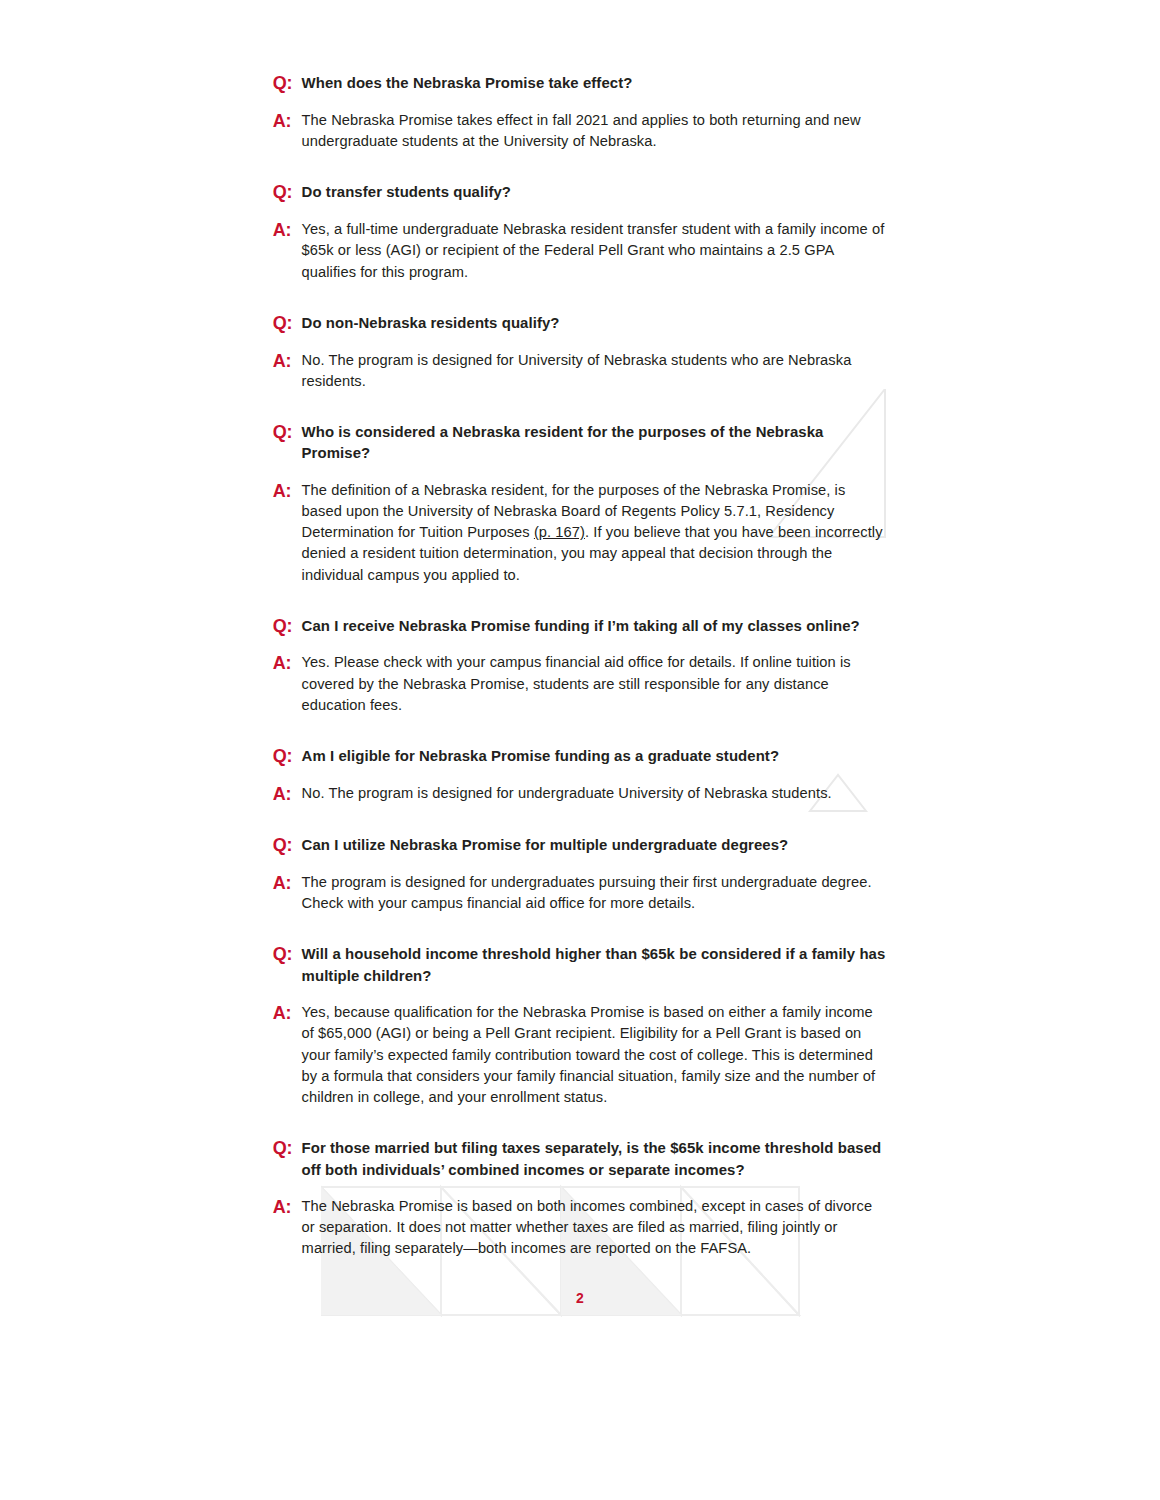Q:
When does the Nebraska Promise take effect?
A:
The Nebraska Promise takes effect in fall 2021 and applies to both returning and new undergraduate students at the University of Nebraska.
Q:
Do transfer students qualify?
A:
Yes, a full-time undergraduate Nebraska resident transfer student with a family income of $65k or less (AGI) or recipient of the Federal Pell Grant who maintains a 2.5 GPA qualifies for this program.
Q:
Do non-Nebraska residents qualify?
A:
No. The program is designed for University of Nebraska students who are Nebraska residents.
Q:
Who is considered a Nebraska resident for the purposes of the Nebraska Promise?
A:
The definition of a Nebraska resident, for the purposes of the Nebraska Promise, is based upon the University of Nebraska Board of Regents Policy 5.7.1, Residency Determination for Tuition Purposes (p. 167). If you believe that you have been incorrectly denied a resident tuition determination, you may appeal that decision through the individual campus you applied to.
Q:
Can I receive Nebraska Promise funding if I’m taking all of my classes online?
A:
Yes. Please check with your campus financial aid office for details. If online tuition is covered by the Nebraska Promise, students are still responsible for any distance education fees.
Q:
Am I eligible for Nebraska Promise funding as a graduate student?
A:
No. The program is designed for undergraduate University of Nebraska students.
Q:
Can I utilize Nebraska Promise for multiple undergraduate degrees?
A:
The program is designed for undergraduates pursuing their first undergraduate degree. Check with your campus financial aid office for more details.
Q:
Will a household income threshold higher than $65k be considered if a family has multiple children?
A:
Yes, because qualification for the Nebraska Promise is based on either a family income of $65,000 (AGI) or being a Pell Grant recipient. Eligibility for a Pell Grant is based on your family’s expected family contribution toward the cost of college. This is determined by a formula that considers your family financial situation, family size and the number of children in college, and your enrollment status.
Q:
For those married but filing taxes separately, is the $65k income threshold based off both individuals’ combined incomes or separate incomes?
A:
The Nebraska Promise is based on both incomes combined, except in cases of divorce or separation. It does not matter whether taxes are filed as married, filing jointly or married, filing separately—both incomes are reported on the FAFSA.
2